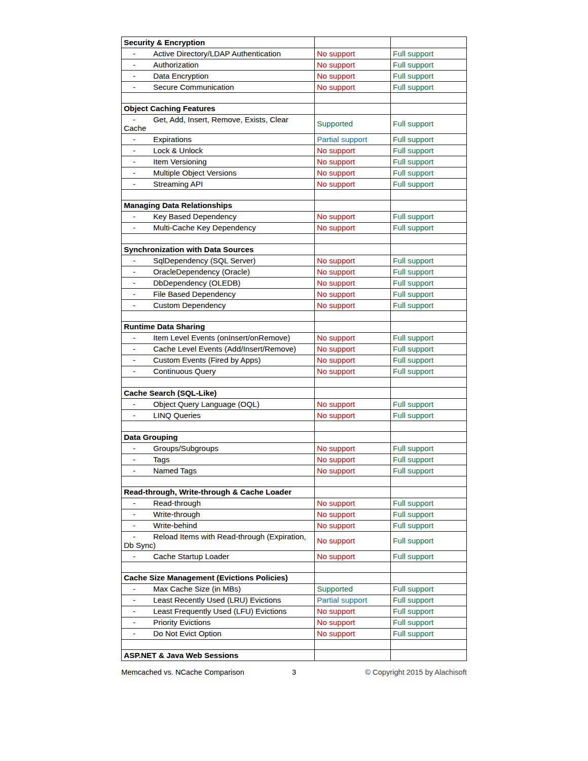| Security & Encryption | | |
| - Active Directory/LDAP Authentication | No support | Full support |
| - Authorization | No support | Full support |
| - Data Encryption | No support | Full support |
| - Secure Communication | No support | Full support |
| Object Caching Features | | |
| - Get, Add, Insert, Remove, Exists, Clear Cache | Supported | Full support |
| - Expirations | Partial support | Full support |
| - Lock & Unlock | No support | Full support |
| - Item Versioning | No support | Full support |
| - Multiple Object Versions | No support | Full support |
| - Streaming API | No support | Full support |
| Managing Data Relationships | | |
| - Key Based Dependency | No support | Full support |
| - Multi-Cache Key Dependency | No support | Full support |
| Synchronization with Data Sources | | |
| - SqlDependency (SQL Server) | No support | Full support |
| - OracleDependency (Oracle) | No support | Full support |
| - DbDependency (OLEDB) | No support | Full support |
| - File Based Dependency | No support | Full support |
| - Custom Dependency | No support | Full support |
| Runtime Data Sharing | | |
| - Item Level Events (onInsert/onRemove) | No support | Full support |
| - Cache Level Events (Add/Insert/Remove) | No support | Full support |
| - Custom Events (Fired by Apps) | No support | Full support |
| - Continuous Query | No support | Full support |
| Cache Search (SQL-Like) | | |
| - Object Query Language (OQL) | No support | Full support |
| - LINQ Queries | No support | Full support |
| Data Grouping | | |
| - Groups/Subgroups | No support | Full support |
| - Tags | No support | Full support |
| - Named Tags | No support | Full support |
| Read-through, Write-through & Cache Loader | | |
| - Read-through | No support | Full support |
| - Write-through | No support | Full support |
| - Write-behind | No support | Full support |
| - Reload Items with Read-through (Expiration, Db Sync) | No support | Full support |
| - Cache Startup Loader | No support | Full support |
| Cache Size Management (Evictions Policies) | | |
| - Max Cache Size (in MBs) | Supported | Full support |
| - Least Recently Used (LRU) Evictions | Partial support | Full support |
| - Least Frequently Used (LFU) Evictions | No support | Full support |
| - Priority Evictions | No support | Full support |
| - Do Not Evict Option | No support | Full support |
| ASP.NET & Java Web Sessions | | |
Memcached vs. NCache Comparison
3
© Copyright 2015 by Alachisoft